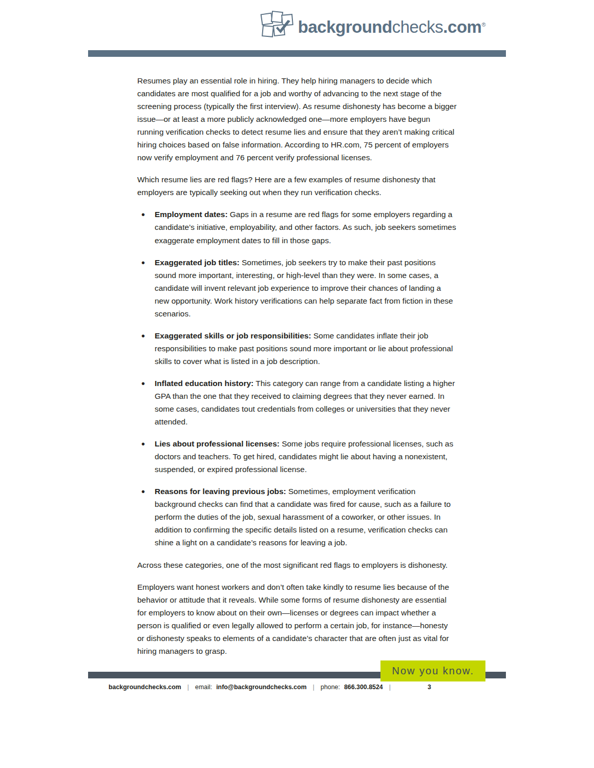backgroundchecks.com®
Resumes play an essential role in hiring. They help hiring managers to decide which candidates are most qualified for a job and worthy of advancing to the next stage of the screening process (typically the first interview). As resume dishonesty has become a bigger issue—or at least a more publicly acknowledged one—more employers have begun running verification checks to detect resume lies and ensure that they aren’t making critical hiring choices based on false information. According to HR.com, 75 percent of employers now verify employment and 76 percent verify professional licenses.
Which resume lies are red flags? Here are a few examples of resume dishonesty that employers are typically seeking out when they run verification checks.
Employment dates: Gaps in a resume are red flags for some employers regarding a candidate’s initiative, employability, and other factors. As such, job seekers sometimes exaggerate employment dates to fill in those gaps.
Exaggerated job titles: Sometimes, job seekers try to make their past positions sound more important, interesting, or high-level than they were. In some cases, a candidate will invent relevant job experience to improve their chances of landing a new opportunity. Work history verifications can help separate fact from fiction in these scenarios.
Exaggerated skills or job responsibilities: Some candidates inflate their job responsibilities to make past positions sound more important or lie about professional skills to cover what is listed in a job description.
Inflated education history: This category can range from a candidate listing a higher GPA than the one that they received to claiming degrees that they never earned. In some cases, candidates tout credentials from colleges or universities that they never attended.
Lies about professional licenses: Some jobs require professional licenses, such as doctors and teachers. To get hired, candidates might lie about having a nonexistent, suspended, or expired professional license.
Reasons for leaving previous jobs: Sometimes, employment verification background checks can find that a candidate was fired for cause, such as a failure to perform the duties of the job, sexual harassment of a coworker, or other issues. In addition to confirming the specific details listed on a resume, verification checks can shine a light on a candidate’s reasons for leaving a job.
Across these categories, one of the most significant red flags to employers is dishonesty.
Employers want honest workers and don’t often take kindly to resume lies because of the behavior or attitude that it reveals. While some forms of resume dishonesty are essential for employers to know about on their own—licenses or degrees can impact whether a person is qualified or even legally allowed to perform a certain job, for instance—honesty or dishonesty speaks to elements of a candidate’s character that are often just as vital for hiring managers to grasp.
Now you know.
backgroundchecks.com | email: info@backgroundchecks.com | phone: 866.300.8524 | 3